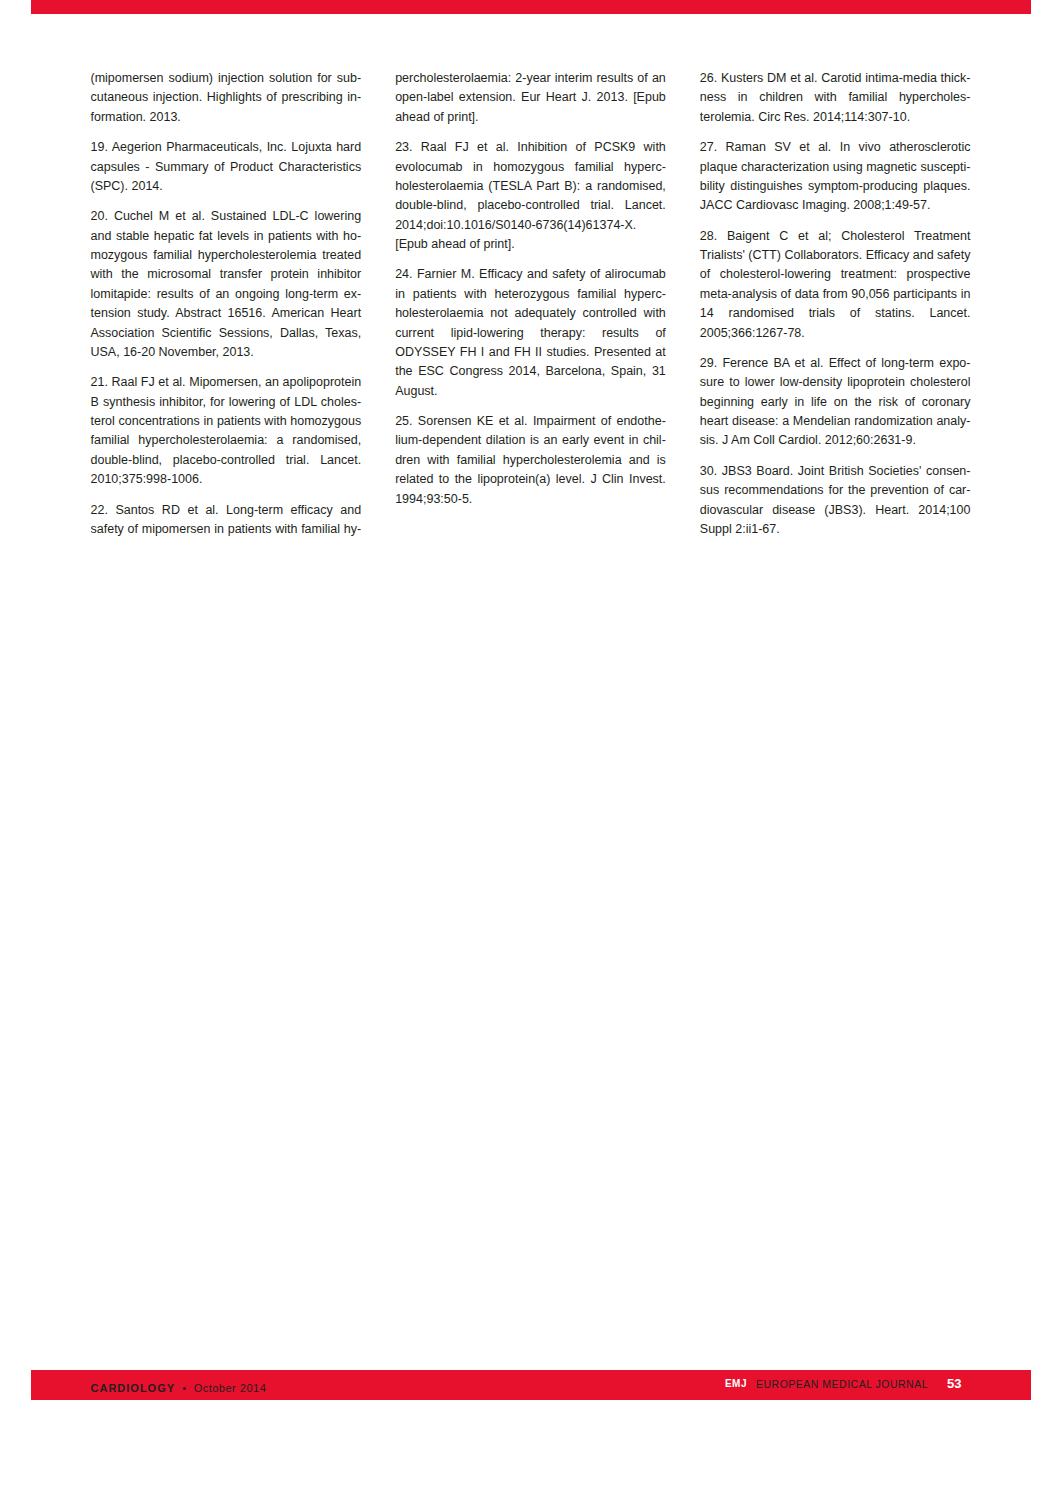(mipomersen sodium) injection solution for subcutaneous injection. Highlights of prescribing information. 2013.
19. Aegerion Pharmaceuticals, Inc. Lojuxta hard capsules - Summary of Product Characteristics (SPC). 2014.
20. Cuchel M et al. Sustained LDL-C lowering and stable hepatic fat levels in patients with homozygous familial hypercholesterolemia treated with the microsomal transfer protein inhibitor lomitapide: results of an ongoing long-term extension study. Abstract 16516. American Heart Association Scientific Sessions, Dallas, Texas, USA, 16-20 November, 2013.
21. Raal FJ et al. Mipomersen, an apolipoprotein B synthesis inhibitor, for lowering of LDL cholesterol concentrations in patients with homozygous familial hypercholesterolaemia: a randomised, double-blind, placebo-controlled trial. Lancet. 2010;375:998-1006.
22. Santos RD et al. Long-term efficacy and safety of mipomersen in patients with familial hypercholesterolaemia: 2-year interim results of an open-label extension. Eur Heart J. 2013. [Epub ahead of print].
23. Raal FJ et al. Inhibition of PCSK9 with evolocumab in homozygous familial hypercholesterolaemia (TESLA Part B): a randomised, double-blind, placebo-controlled trial. Lancet. 2014;doi:10.1016/S0140-6736(14)61374-X. [Epub ahead of print].
24. Farnier M. Efficacy and safety of alirocumab in patients with heterozygous familial hypercholesterolaemia not adequately controlled with current lipid-lowering therapy: results of ODYSSEY FH I and FH II studies. Presented at the ESC Congress 2014, Barcelona, Spain, 31 August.
25. Sorensen KE et al. Impairment of endothelium-dependent dilation is an early event in children with familial hypercholesterolemia and is related to the lipoprotein(a) level. J Clin Invest. 1994;93:50-5.
26. Kusters DM et al. Carotid intima-media thickness in children with familial hypercholesterolemia. Circ Res. 2014;114:307-10.
27. Raman SV et al. In vivo atherosclerotic plaque characterization using magnetic susceptibility distinguishes symptom-producing plaques. JACC Cardiovasc Imaging. 2008;1:49-57.
28. Baigent C et al; Cholesterol Treatment Trialists' (CTT) Collaborators. Efficacy and safety of cholesterol-lowering treatment: prospective meta-analysis of data from 90,056 participants in 14 randomised trials of statins. Lancet. 2005;366:1267-78.
29. Ference BA et al. Effect of long-term exposure to lower low-density lipoprotein cholesterol beginning early in life on the risk of coronary heart disease: a Mendelian randomization analysis. J Am Coll Cardiol. 2012;60:2631-9.
30. JBS3 Board. Joint British Societies' consensus recommendations for the prevention of cardiovascular disease (JBS3). Heart. 2014;100 Suppl 2:ii1-67.
CARDIOLOGY • October 2014
EMJ EUROPEAN MEDICAL JOURNAL 53